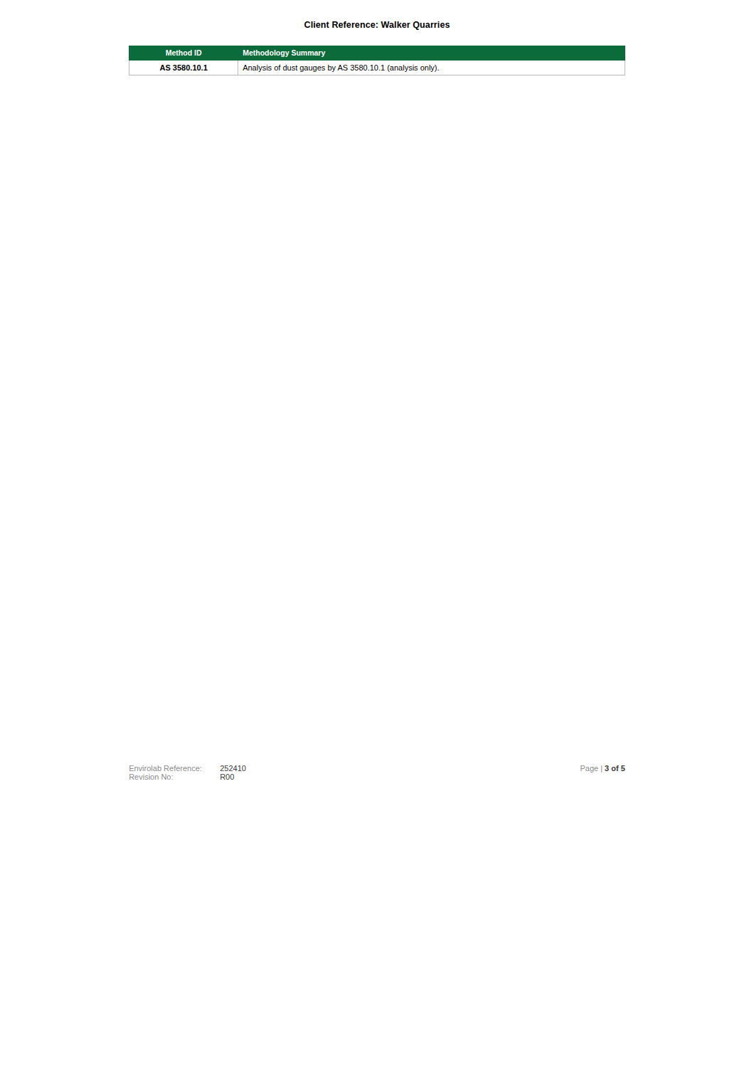Client Reference: Walker Quarries
| Method ID | Methodology Summary |
| --- | --- |
| AS 3580.10.1 | Analysis of dust gauges by AS 3580.10.1 (analysis only). |
Envirolab Reference: 252410
Revision No: R00
Page | 3 of 5